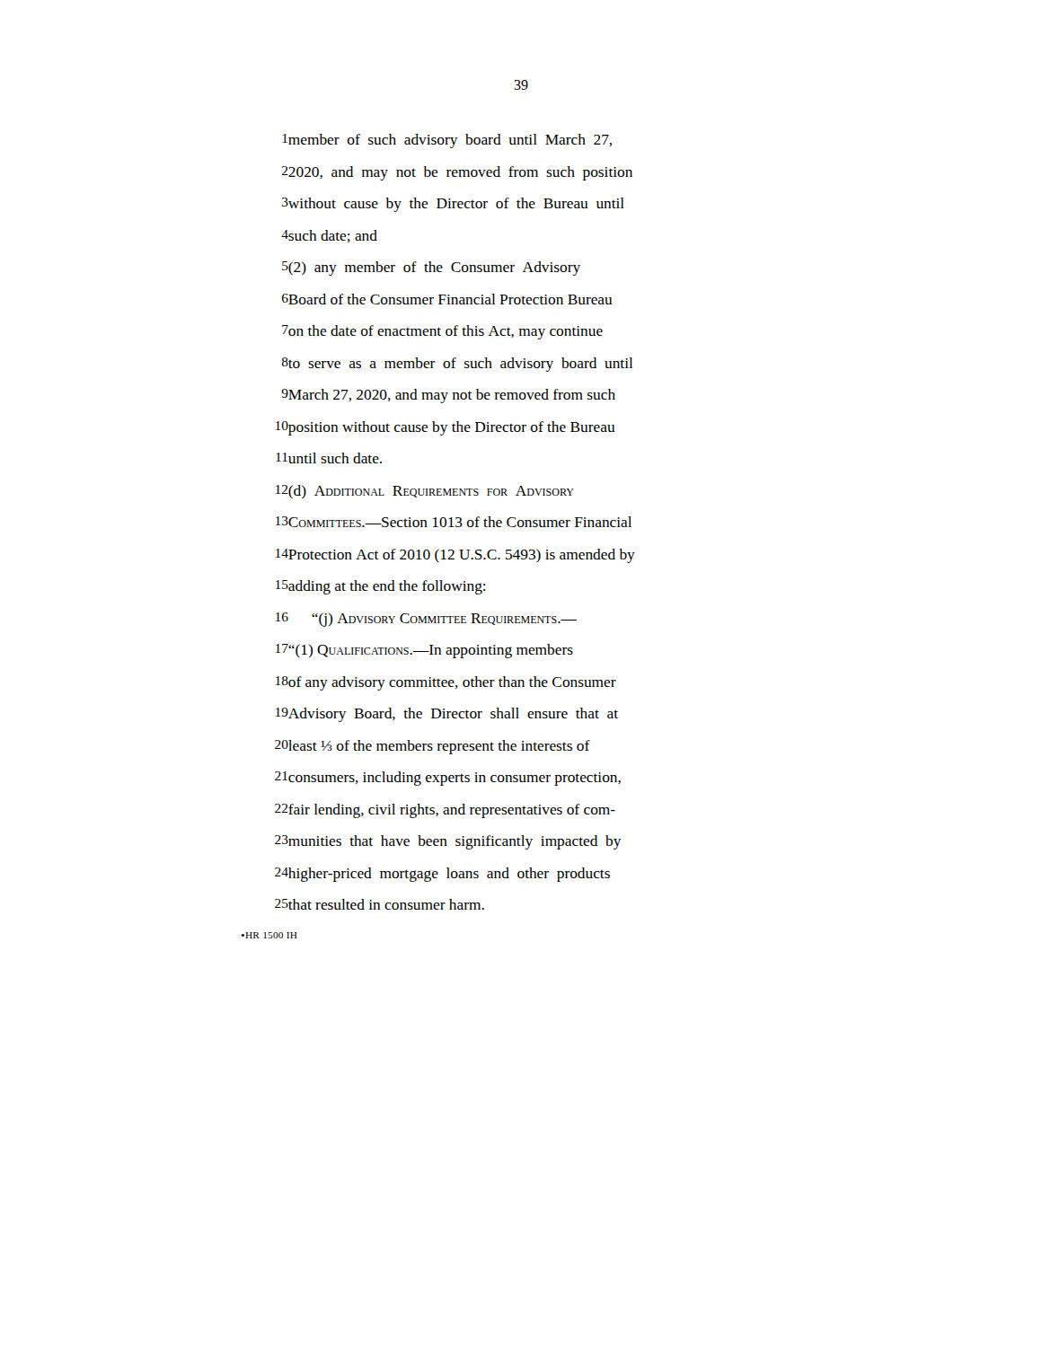39
| 1 | member of such advisory board until March 27, |
| 2 | 2020, and may not be removed from such position |
| 3 | without cause by the Director of the Bureau until |
| 4 | such date; and |
| 5 | (2) any member of the Consumer Advisory |
| 6 | Board of the Consumer Financial Protection Bureau |
| 7 | on the date of enactment of this Act, may continue |
| 8 | to serve as a member of such advisory board until |
| 9 | March 27, 2020, and may not be removed from such |
| 10 | position without cause by the Director of the Bureau |
| 11 | until such date. |
| 12 | (d) Additional Requirements for Advisory |
| 13 | Committees .—Section 1013 of the Consumer Financial |
| 14 | Protection Act of 2010 (12 U.S.C. 5493) is amended by |
| 15 | adding at the end the following: |
| 16 | “(j) Advisory Committee Requirements .— |
| 17 | “(1) Qualifications .—In appointing members |
| 18 | of any advisory committee, other than the Consumer |
| 19 | Advisory Board, the Director shall ensure that at |
| 20 | least ⅓ of the members represent the interests of |
| 21 | consumers, including experts in consumer protection, |
| 22 | fair lending, civil rights, and representatives of com- |
| 23 | munities that have been significantly impacted by |
| 24 | higher-priced mortgage loans and other products |
| 25 | that resulted in consumer harm. |
•HR 1500 IH